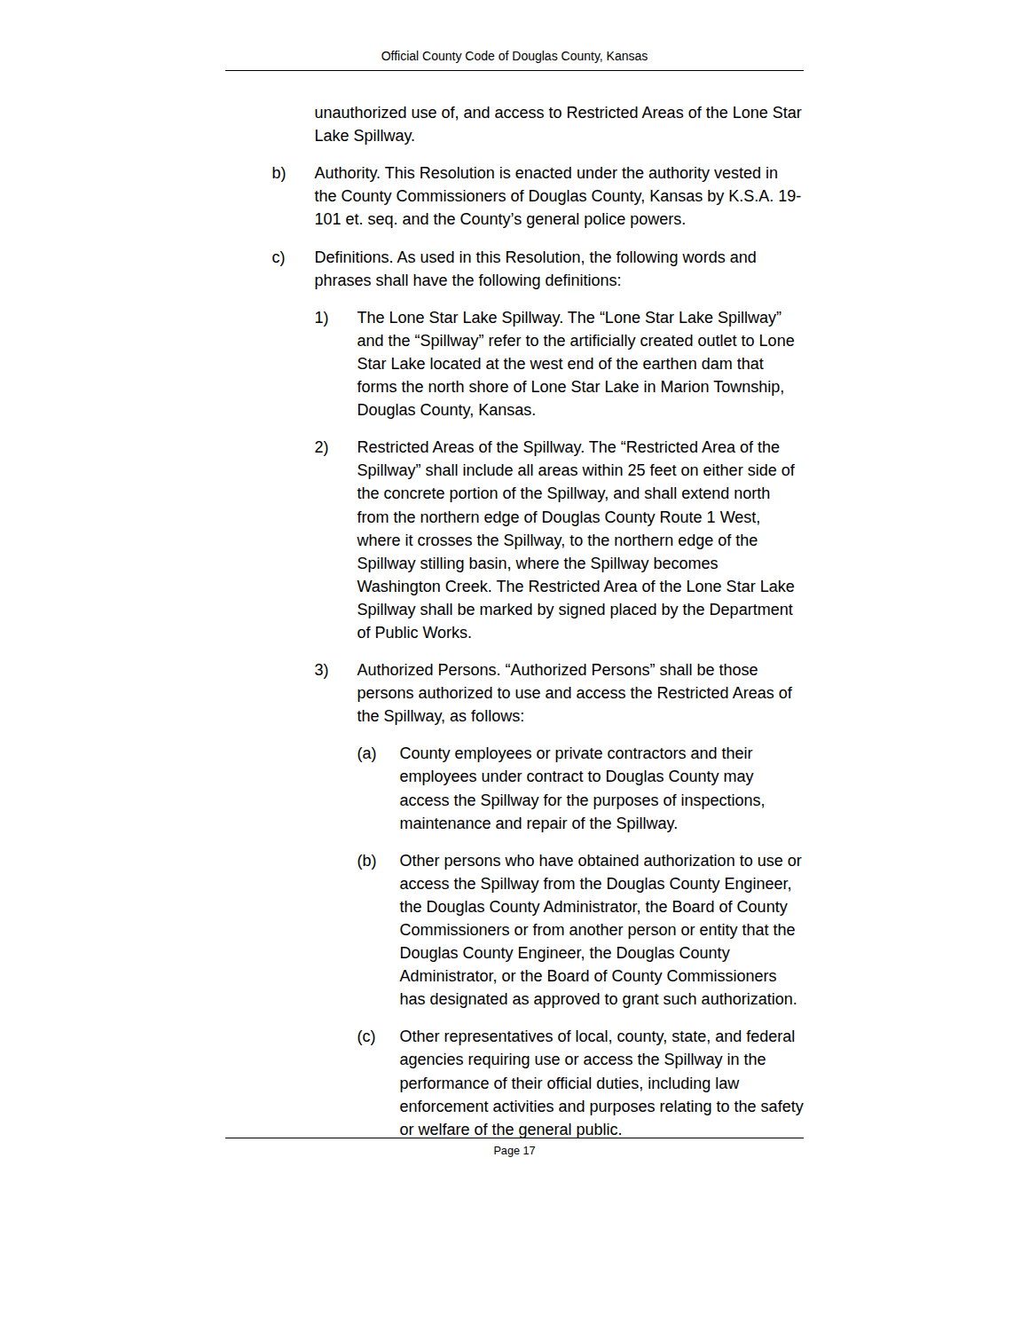Official County Code of Douglas County, Kansas
unauthorized use of, and access to Restricted Areas of the Lone Star Lake Spillway.
b)
Authority. This Resolution is enacted under the authority vested in the County Commissioners of Douglas County, Kansas by K.S.A. 19-101 et. seq. and the County’s general police powers.
c)
Definitions. As used in this Resolution, the following words and phrases shall have the following definitions:
1)
The Lone Star Lake Spillway. The “Lone Star Lake Spillway” and the “Spillway” refer to the artificially created outlet to Lone Star Lake located at the west end of the earthen dam that forms the north shore of Lone Star Lake in Marion Township, Douglas County, Kansas.
2)
Restricted Areas of the Spillway. The “Restricted Area of the Spillway” shall include all areas within 25 feet on either side of the concrete portion of the Spillway, and shall extend north from the northern edge of Douglas County Route 1 West, where it crosses the Spillway, to the northern edge of the Spillway stilling basin, where the Spillway becomes Washington Creek. The Restricted Area of the Lone Star Lake Spillway shall be marked by signed placed by the Department of Public Works.
3)
Authorized Persons. “Authorized Persons” shall be those persons authorized to use and access the Restricted Areas of the Spillway, as follows:
(a)
County employees or private contractors and their employees under contract to Douglas County may access the Spillway for the purposes of inspections, maintenance and repair of the Spillway.
(b)
Other persons who have obtained authorization to use or access the Spillway from the Douglas County Engineer, the Douglas County Administrator, the Board of County Commissioners or from another person or entity that the Douglas County Engineer, the Douglas County Administrator, or the Board of County Commissioners has designated as approved to grant such authorization.
(c)
Other representatives of local, county, state, and federal agencies requiring use or access the Spillway in the performance of their official duties, including law enforcement activities and purposes relating to the safety or welfare of the general public.
Page 17